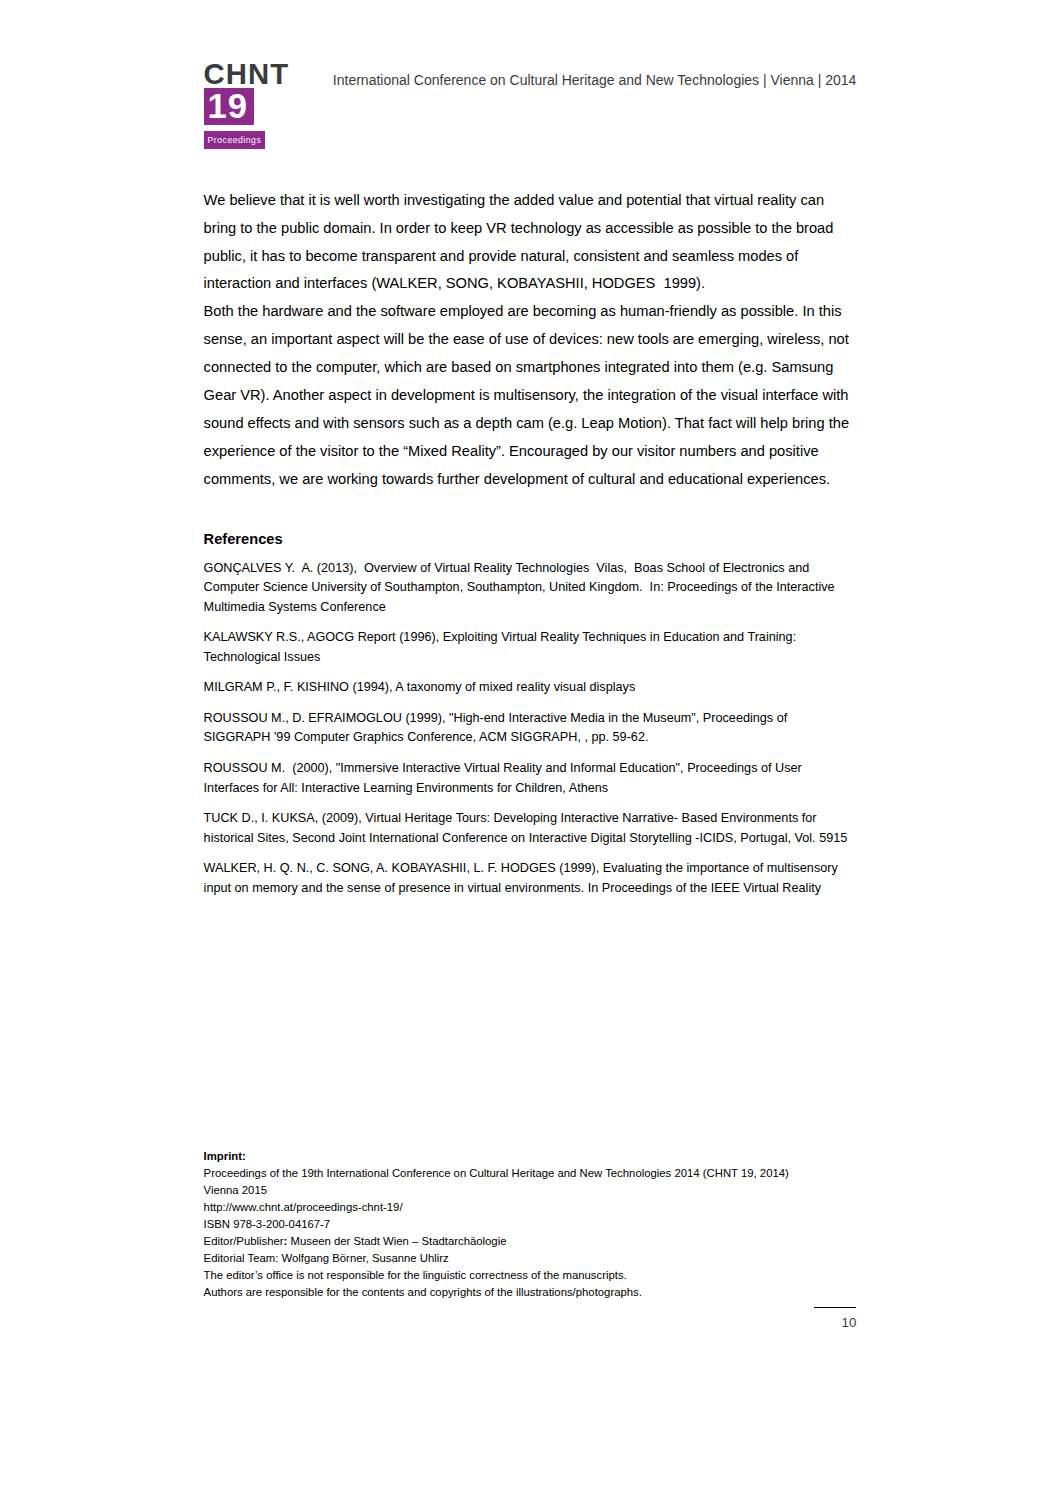CHNT19
Proceedings
International Conference on Cultural Heritage and New Technologies | Vienna | 2014
We believe that it is well worth investigating the added value and potential that virtual reality can bring to the public domain. In order to keep VR technology as accessible as possible to the broad public, it has to become transparent and provide natural, consistent and seamless modes of interaction and interfaces (WALKER, SONG, KOBAYASHII, HODGES 1999).
Both the hardware and the software employed are becoming as human-friendly as possible. In this sense, an important aspect will be the ease of use of devices: new tools are emerging, wireless, not connected to the computer, which are based on smartphones integrated into them (e.g. Samsung Gear VR). Another aspect in development is multisensory, the integration of the visual interface with sound effects and with sensors such as a depth cam (e.g. Leap Motion). That fact will help bring the experience of the visitor to the “Mixed Reality”. Encouraged by our visitor numbers and positive comments, we are working towards further development of cultural and educational experiences.
References
GONÇALVES Y. A. (2013), Overview of Virtual Reality Technologies Vilas, Boas School of Electronics and Computer Science University of Southampton, Southampton, United Kingdom. In: Proceedings of the Interactive Multimedia Systems Conference
KALAWSKY R.S., AGOCG Report (1996), Exploiting Virtual Reality Techniques in Education and Training: Technological Issues
MILGRAM P., F. KISHINO (1994), A taxonomy of mixed reality visual displays
ROUSSOU M., D. EFRAIMOGLOU (1999), "High-end Interactive Media in the Museum", Proceedings of SIGGRAPH '99 Computer Graphics Conference, ACM SIGGRAPH, , pp. 59-62.
ROUSSOU M. (2000), "Immersive Interactive Virtual Reality and Informal Education", Proceedings of User Interfaces for All: Interactive Learning Environments for Children, Athens
TUCK D., I. KUKSA, (2009), Virtual Heritage Tours: Developing Interactive Narrative- Based Environments for historical Sites, Second Joint International Conference on Interactive Digital Storytelling -ICIDS, Portugal, Vol. 5915
WALKER, H. Q. N., C. SONG, A. KOBAYASHII, L. F. HODGES (1999), Evaluating the importance of multisensory input on memory and the sense of presence in virtual environments. In Proceedings of the IEEE Virtual Reality
Imprint:
Proceedings of the 19th International Conference on Cultural Heritage and New Technologies 2014 (CHNT 19, 2014)
Vienna 2015
http://www.chnt.at/proceedings-chnt-19/
ISBN 978-3-200-04167-7
Editor/Publisher: Museen der Stadt Wien – Stadtarchäologie
Editorial Team: Wolfgang Börner, Susanne Uhlirz
The editor’s office is not responsible for the linguistic correctness of the manuscripts.
Authors are responsible for the contents and copyrights of the illustrations/photographs.
10